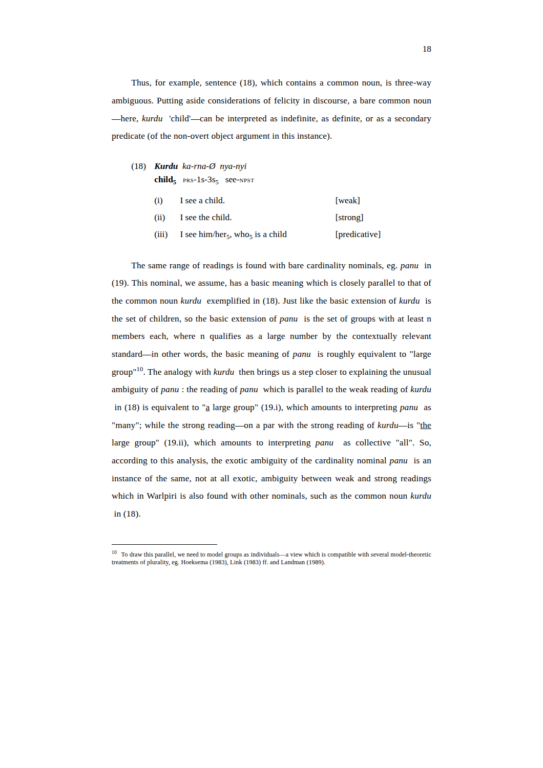18
Thus, for example, sentence (18), which contains a common noun, is three-way ambiguous. Putting aside considerations of felicity in discourse, a bare common noun—here, kurdu 'child'—can be interpreted as indefinite, as definite, or as a secondary predicate (of the non-overt object argument in this instance).
(18) Kurdu ka-rna-Ø nya-nyi child5 prs-1s-3s5 see-npst
(i) I see a child.[weak] (ii) I see the child.[strong] (iii) I see him/her5, who5 is a child[predicative]
The same range of readings is found with bare cardinality nominals, eg. panu in (19). This nominal, we assume, has a basic meaning which is closely parallel to that of the common noun kurdu exemplified in (18). Just like the basic extension of kurdu is the set of children, so the basic extension of panu is the set of groups with at least n members each, where n qualifies as a large number by the contextually relevant standard—in other words, the basic meaning of panu is roughly equivalent to "large group"10. The analogy with kurdu then brings us a step closer to explaining the unusual ambiguity of panu : the reading of panu which is parallel to the weak reading of kurdu in (18) is equivalent to "a large group" (19.i), which amounts to interpreting panu as "many"; while the strong reading—on a par with the strong reading of kurdu—is "the large group" (19.ii), which amounts to interpreting panu as collective "all". So, according to this analysis, the exotic ambiguity of the cardinality nominal panu is an instance of the same, not at all exotic, ambiguity between weak and strong readings which in Warlpiri is also found with other nominals, such as the common noun kurdu in (18).
10 To draw this parallel, we need to model groups as individuals—a view which is compatible with several model-theoretic treatments of plurality, eg. Hoeksema (1983), Link (1983) ff. and Landman (1989).